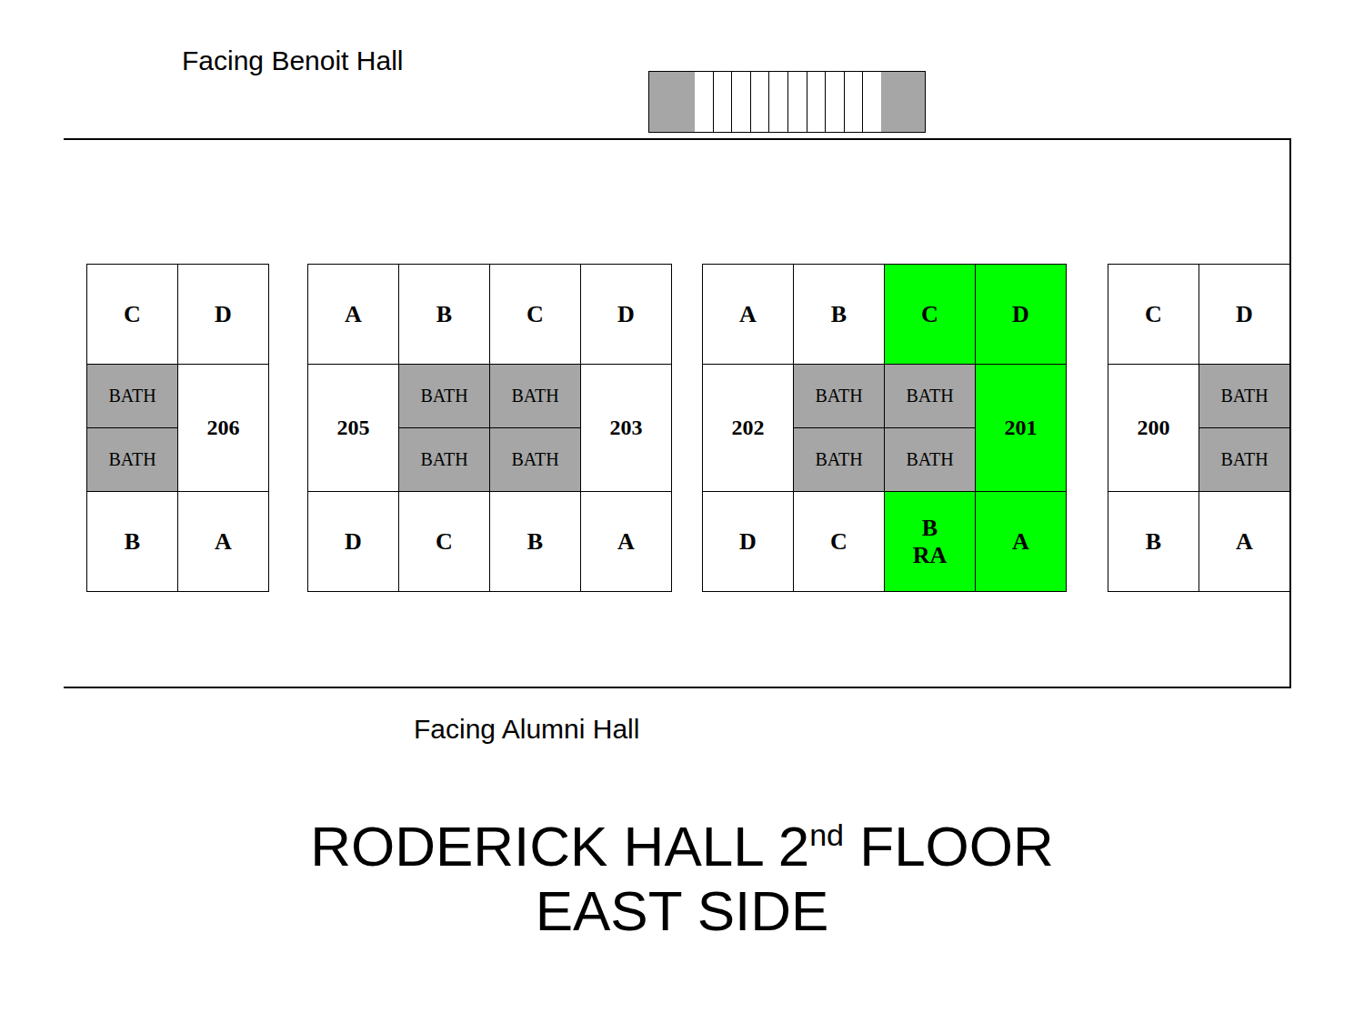Facing Benoit Hall
| C | D |
| BATH | 206 |
| BATH |
| B | A |
| A | B | C | D |
| 205 | BATH | BATH | 203 |
| BATH | BATH |
| D | C | B | A |
| A | B | C | D |
| 202 | BATH | BATH | 201 |
| BATH | BATH |
| D | C | B RA | A |
| C | D |
| 200 | BATH |
| BATH |
| B | A |
Facing Alumni Hall
RODERICK HALL 2nd FLOOR
EAST SIDE